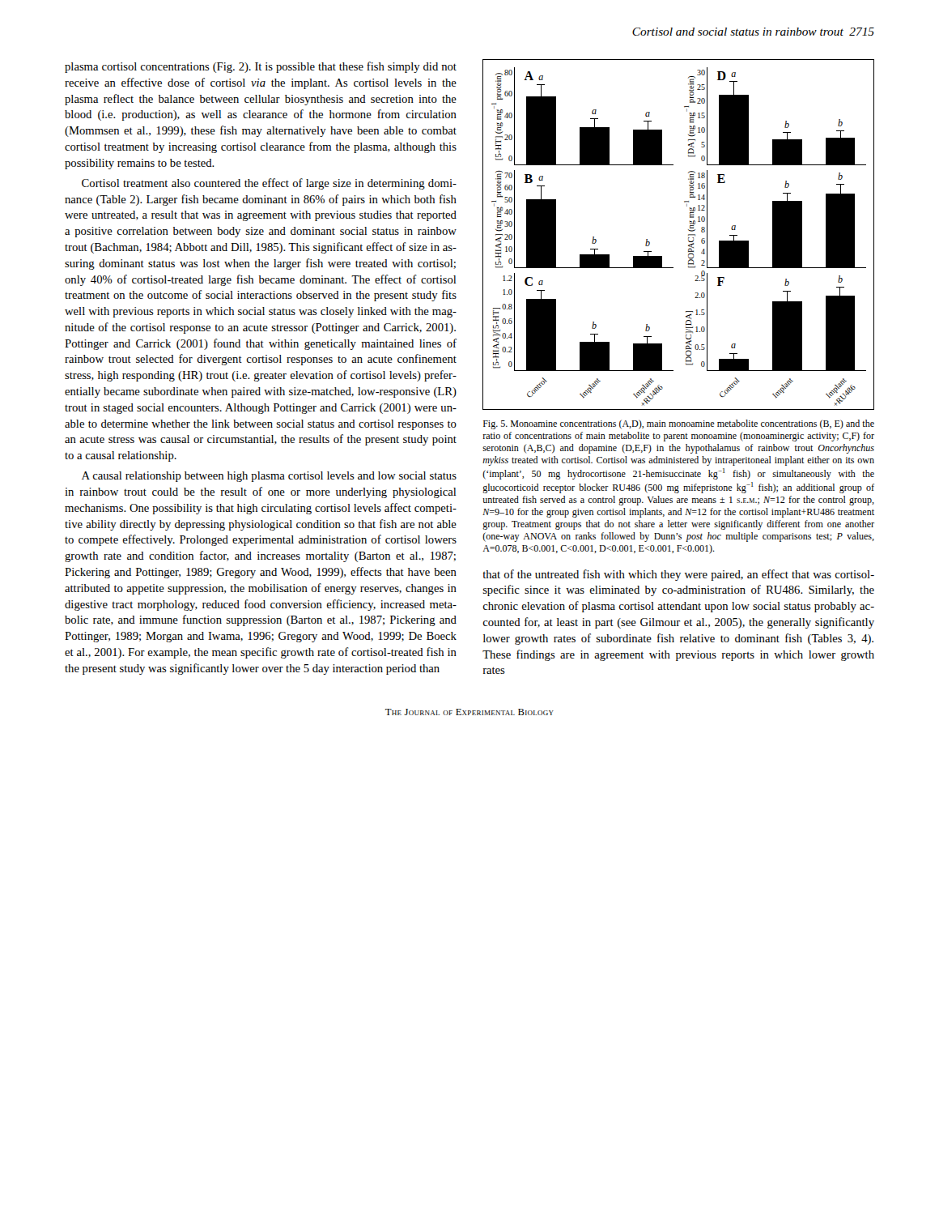Cortisol and social status in rainbow trout 2715
plasma cortisol concentrations (Fig. 2). It is possible that these fish simply did not receive an effective dose of cortisol via the implant. As cortisol levels in the plasma reflect the balance between cellular biosynthesis and secretion into the blood (i.e. production), as well as clearance of the hormone from circulation (Mommsen et al., 1999), these fish may alternatively have been able to combat cortisol treatment by increasing cortisol clearance from the plasma, although this possibility remains to be tested.
Cortisol treatment also countered the effect of large size in determining dominance (Table 2). Larger fish became dominant in 86% of pairs in which both fish were untreated, a result that was in agreement with previous studies that reported a positive correlation between body size and dominant social status in rainbow trout (Bachman, 1984; Abbott and Dill, 1985). This significant effect of size in assuring dominant status was lost when the larger fish were treated with cortisol; only 40% of cortisol-treated large fish became dominant. The effect of cortisol treatment on the outcome of social interactions observed in the present study fits well with previous reports in which social status was closely linked with the magnitude of the cortisol response to an acute stressor (Pottinger and Carrick, 2001). Pottinger and Carrick (2001) found that within genetically maintained lines of rainbow trout selected for divergent cortisol responses to an acute confinement stress, high responding (HR) trout (i.e. greater elevation of cortisol levels) preferentially became subordinate when paired with size-matched, low-responsive (LR) trout in staged social encounters. Although Pottinger and Carrick (2001) were unable to determine whether the link between social status and cortisol responses to an acute stress was causal or circumstantial, the results of the present study point to a causal relationship.
A causal relationship between high plasma cortisol levels and low social status in rainbow trout could be the result of one or more underlying physiological mechanisms. One possibility is that high circulating cortisol levels affect competitive ability directly by depressing physiological condition so that fish are not able to compete effectively. Prolonged experimental administration of cortisol lowers growth rate and condition factor, and increases mortality (Barton et al., 1987; Pickering and Pottinger, 1989; Gregory and Wood, 1999), effects that have been attributed to appetite suppression, the mobilisation of energy reserves, changes in digestive tract morphology, reduced food conversion efficiency, increased metabolic rate, and immune function suppression (Barton et al., 1987; Pickering and Pottinger, 1989; Morgan and Iwama, 1996; Gregory and Wood, 1999; De Boeck et al., 2001). For example, the mean specific growth rate of cortisol-treated fish in the present study was significantly lower over the 5 day interaction period than
A
[5-HT] (ng mg−1 protein)
806040200
a
a
a
D
[DA] (ng mg−1 protein)
302520151050
a
b
b
B
[5-HIAA] (ng mg−1 protein)
706050403020100
a
b
b
E
[DOPAC] (ng mg−1 protein)
181614121086420
a
b
b
C
[5-HIAA]/[5-HT]
1.21.00.80.60.40.20
a
b
b
Control Implant Implant
+RU486
F
[DOPAC]/[DA]
2.52.01.51.00.50
a
b
b
Control Implant Implant
+RU486
Fig. 5. Monoamine concentrations (A,D), main monoamine metabolite concentrations (B, E) and the ratio of concentrations of main metabolite to parent monoamine (monoaminergic activity; C,F) for serotonin (A,B,C) and dopamine (D,E,F) in the hypothalamus of rainbow trout Oncorhynchus mykiss treated with cortisol. Cortisol was administered by intraperitoneal implant either on its own (‘implant’, 50 mg hydrocortisone 21-hemisuccinate kg−1 fish) or simultaneously with the glucocorticoid receptor blocker RU486 (500 mg mifepristone kg−1 fish); an additional group of untreated fish served as a control group. Values are means ± 1 s.e.m.; N=12 for the control group, N=9–10 for the group given cortisol implants, and N=12 for the cortisol implant+RU486 treatment group. Treatment groups that do not share a letter were significantly different from one another (one-way ANOVA on ranks followed by Dunn’s post hoc multiple comparisons test; P values, A=0.078, B<0.001, C<0.001, D<0.001, E<0.001, F<0.001).
that of the untreated fish with which they were paired, an effect that was cortisol-specific since it was eliminated by co-administration of RU486. Similarly, the chronic elevation of plasma cortisol attendant upon low social status probably accounted for, at least in part (see Gilmour et al., 2005), the generally significantly lower growth rates of subordinate fish relative to dominant fish (Tables 3, 4). These findings are in agreement with previous reports in which lower growth rates
The Journal of Experimental Biology